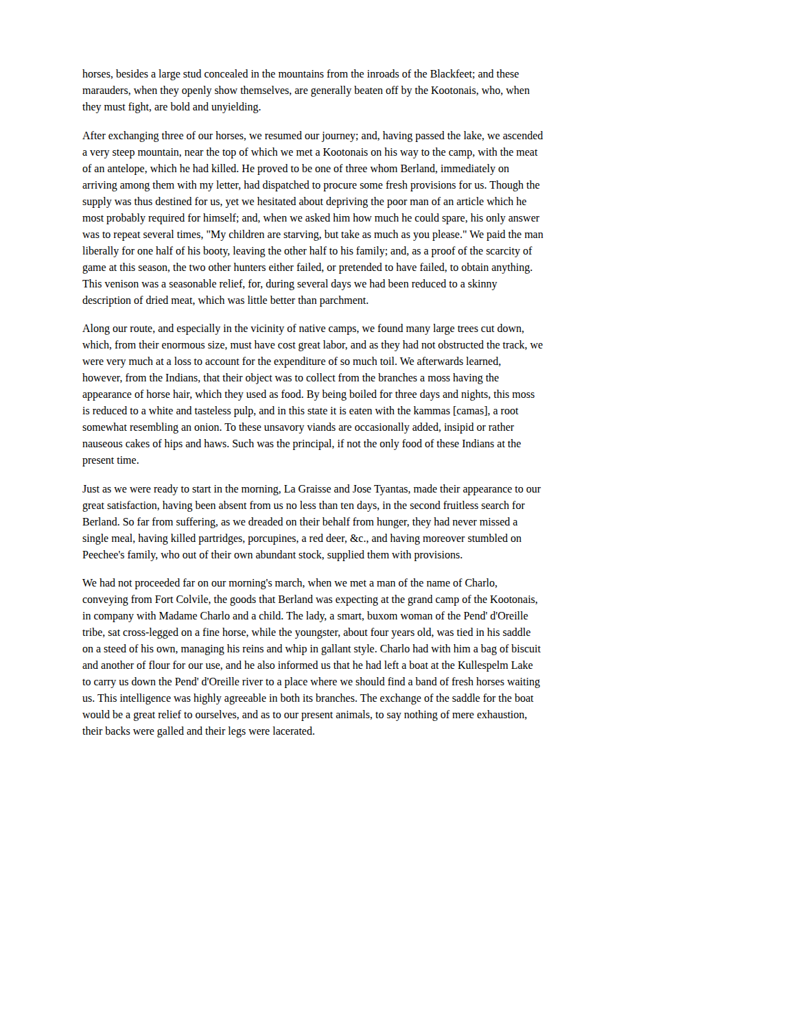horses, besides a large stud concealed in the mountains from the inroads of the Blackfeet; and these marauders, when they openly show themselves, are generally beaten off by the Kootonais, who, when they must fight, are bold and unyielding.
After exchanging three of our horses, we resumed our journey; and, having passed the lake, we ascended a very steep mountain, near the top of which we met a Kootonais on his way to the camp, with the meat of an antelope, which he had killed. He proved to be one of three whom Berland, immediately on arriving among them with my letter, had dispatched to procure some fresh provisions for us. Though the supply was thus destined for us, yet we hesitated about depriving the poor man of an article which he most probably required for himself; and, when we asked him how much he could spare, his only answer was to repeat several times, "My children are starving, but take as much as you please." We paid the man liberally for one half of his booty, leaving the other half to his family; and, as a proof of the scarcity of game at this season, the two other hunters either failed, or pretended to have failed, to obtain anything. This venison was a seasonable relief, for, during several days we had been reduced to a skinny description of dried meat, which was little better than parchment.
Along our route, and especially in the vicinity of native camps, we found many large trees cut down, which, from their enormous size, must have cost great labor, and as they had not obstructed the track, we were very much at a loss to account for the expenditure of so much toil. We afterwards learned, however, from the Indians, that their object was to collect from the branches a moss having the appearance of horse hair, which they used as food. By being boiled for three days and nights, this moss is reduced to a white and tasteless pulp, and in this state it is eaten with the kammas [camas], a root somewhat resembling an onion. To these unsavory viands are occasionally added, insipid or rather nauseous cakes of hips and haws. Such was the principal, if not the only food of these Indians at the present time.
Just as we were ready to start in the morning, La Graisse and Jose Tyantas, made their appearance to our great satisfaction, having been absent from us no less than ten days, in the second fruitless search for Berland. So far from suffering, as we dreaded on their behalf from hunger, they had never missed a single meal, having killed partridges, porcupines, a red deer, &c., and having moreover stumbled on Peechee's family, who out of their own abundant stock, supplied them with provisions.
We had not proceeded far on our morning's march, when we met a man of the name of Charlo, conveying from Fort Colvile, the goods that Berland was expecting at the grand camp of the Kootonais, in company with Madame Charlo and a child. The lady, a smart, buxom woman of the Pend' d'Oreille tribe, sat cross-legged on a fine horse, while the youngster, about four years old, was tied in his saddle on a steed of his own, managing his reins and whip in gallant style. Charlo had with him a bag of biscuit and another of flour for our use, and he also informed us that he had left a boat at the Kullespelm Lake to carry us down the Pend' d'Oreille river to a place where we should find a band of fresh horses waiting us. This intelligence was highly agreeable in both its branches. The exchange of the saddle for the boat would be a great relief to ourselves, and as to our present animals, to say nothing of mere exhaustion, their backs were galled and their legs were lacerated.